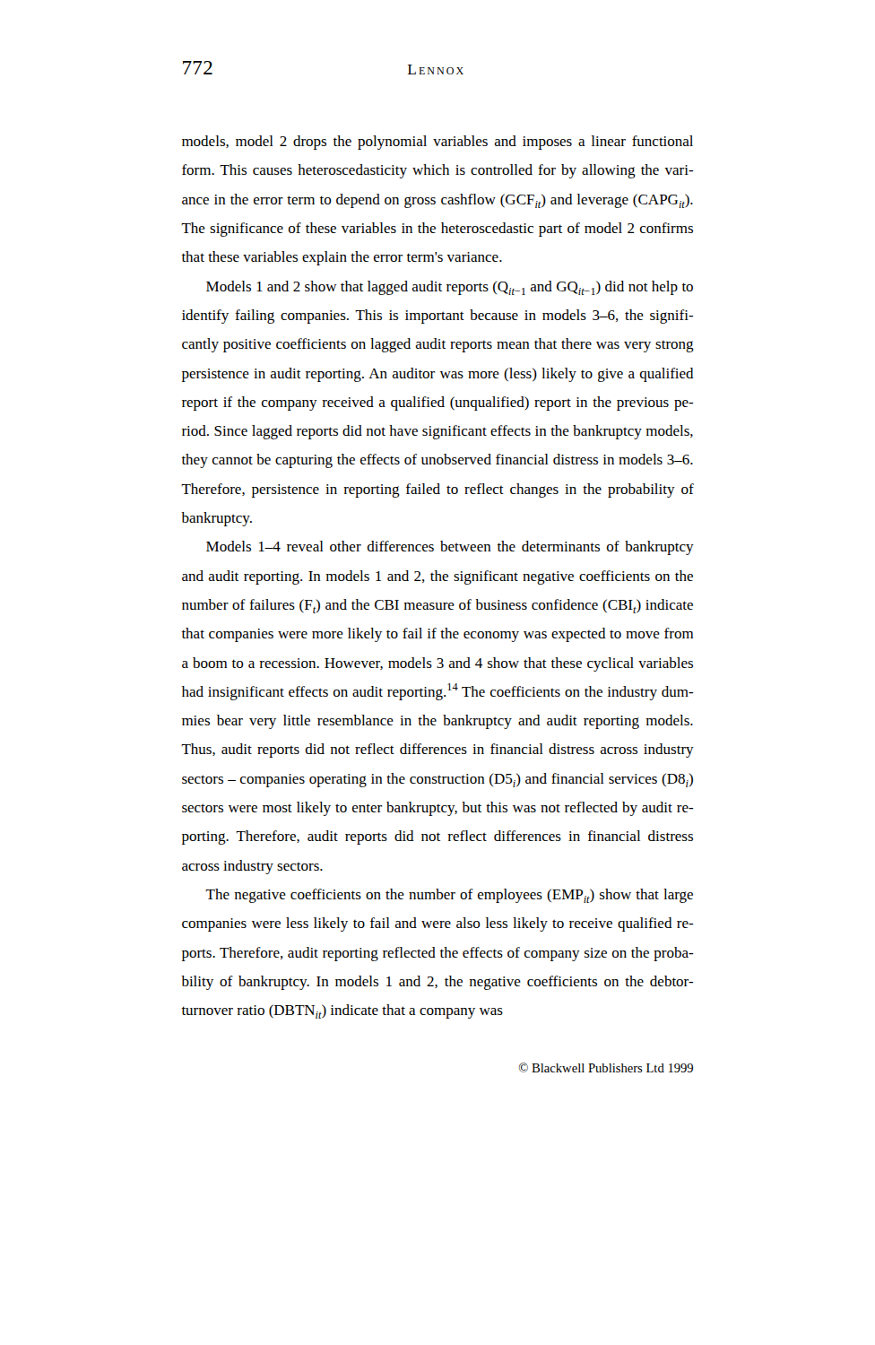772 Lennox
models, model 2 drops the polynomial variables and imposes a linear functional form. This causes heteroscedasticity which is controlled for by allowing the variance in the error term to depend on gross cashflow (GCFit) and leverage (CAPGit). The significance of these variables in the heteroscedastic part of model 2 confirms that these variables explain the error term's variance.
Models 1 and 2 show that lagged audit reports (Qit−1 and GQit−1) did not help to identify failing companies. This is important because in models 3–6, the significantly positive coefficients on lagged audit reports mean that there was very strong persistence in audit reporting. An auditor was more (less) likely to give a qualified report if the company received a qualified (unqualified) report in the previous period. Since lagged reports did not have significant effects in the bankruptcy models, they cannot be capturing the effects of unobserved financial distress in models 3–6. Therefore, persistence in reporting failed to reflect changes in the probability of bankruptcy.
Models 1–4 reveal other differences between the determinants of bankruptcy and audit reporting. In models 1 and 2, the significant negative coefficients on the number of failures (Ft) and the CBI measure of business confidence (CBIt) indicate that companies were more likely to fail if the economy was expected to move from a boom to a recession. However, models 3 and 4 show that these cyclical variables had insignificant effects on audit reporting.14 The coefficients on the industry dummies bear very little resemblance in the bankruptcy and audit reporting models. Thus, audit reports did not reflect differences in financial distress across industry sectors – companies operating in the construction (D5i) and financial services (D8i) sectors were most likely to enter bankruptcy, but this was not reflected by audit reporting. Therefore, audit reports did not reflect differences in financial distress across industry sectors.
The negative coefficients on the number of employees (EMPit) show that large companies were less likely to fail and were also less likely to receive qualified reports. Therefore, audit reporting reflected the effects of company size on the probability of bankruptcy. In models 1 and 2, the negative coefficients on the debtor-turnover ratio (DBTNit) indicate that a company was
© Blackwell Publishers Ltd 1999